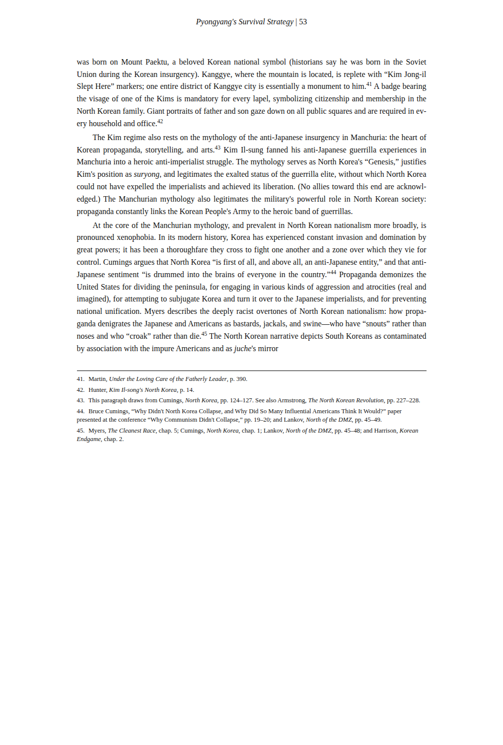Pyongyang's Survival Strategy | 53
was born on Mount Paektu, a beloved Korean national symbol (historians say he was born in the Soviet Union during the Korean insurgency). Kanggye, where the mountain is located, is replete with “Kim Jong-il Slept Here” markers; one entire district of Kanggye city is essentially a monument to him.41 A badge bearing the visage of one of the Kims is mandatory for every lapel, symbolizing citizenship and membership in the North Korean family. Giant portraits of father and son gaze down on all public squares and are required in every household and office.42
The Kim regime also rests on the mythology of the anti-Japanese insurgency in Manchuria: the heart of Korean propaganda, storytelling, and arts.43 Kim Il-sung fanned his anti-Japanese guerrilla experiences in Manchuria into a heroic anti-imperialist struggle. The mythology serves as North Korea's “Genesis,” justifies Kim's position as suryong, and legitimates the exalted status of the guerrilla elite, without which North Korea could not have expelled the imperialists and achieved its liberation. (No allies toward this end are acknowledged.) The Manchurian mythology also legitimates the military's powerful role in North Korean society: propaganda constantly links the Korean People's Army to the heroic band of guerrillas.
At the core of the Manchurian mythology, and prevalent in North Korean nationalism more broadly, is pronounced xenophobia. In its modern history, Korea has experienced constant invasion and domination by great powers; it has been a thoroughfare they cross to fight one another and a zone over which they vie for control. Cumings argues that North Korea “is first of all, and above all, an anti-Japanese entity,” and that anti-Japanese sentiment “is drummed into the brains of everyone in the country.”44 Propaganda demonizes the United States for dividing the peninsula, for engaging in various kinds of aggression and atrocities (real and imagined), for attempting to subjugate Korea and turn it over to the Japanese imperialists, and for preventing national unification. Myers describes the deeply racist overtones of North Korean nationalism: how propaganda denigrates the Japanese and Americans as bastards, jackals, and swine—who have “snouts” rather than noses and who “croak” rather than die.45 The North Korean narrative depicts South Koreans as contaminated by association with the impure Americans and as juche's mirror
41. Martin, Under the Loving Care of the Fatherly Leader, p. 390.
42. Hunter, Kim Il-song's North Korea, p. 14.
43. This paragraph draws from Cumings, North Korea, pp. 124–127. See also Armstrong, The North Korean Revolution, pp. 227–228.
44. Bruce Cumings, “Why Didn't North Korea Collapse, and Why Did So Many Influential Americans Think It Would?” paper presented at the conference “Why Communism Didn't Collapse,” pp. 19–20; and Lankov, North of the DMZ, pp. 45–49.
45. Myers, The Cleanest Race, chap. 5; Cumings, North Korea, chap. 1; Lankov, North of the DMZ, pp. 45–48; and Harrison, Korean Endgame, chap. 2.